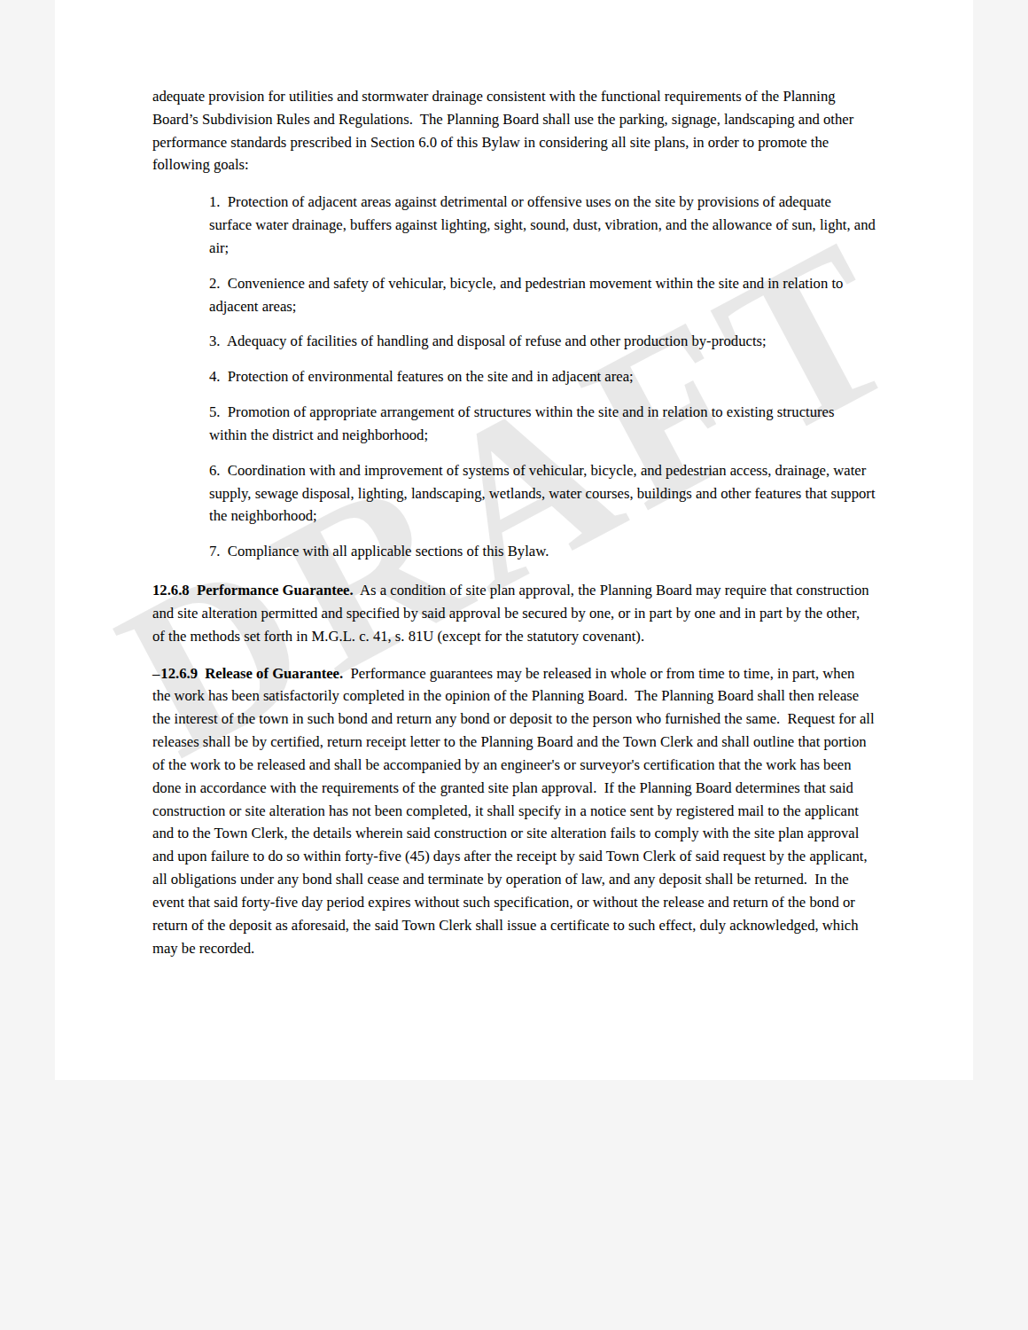DRAFT
adequate provision for utilities and stormwater drainage consistent with the functional requirements of the Planning Board’s Subdivision Rules and Regulations. The Planning Board shall use the parking, signage, landscaping and other performance standards prescribed in Section 6.0 of this Bylaw in considering all site plans, in order to promote the following goals:
1. Protection of adjacent areas against detrimental or offensive uses on the site by provisions of adequate surface water drainage, buffers against lighting, sight, sound, dust, vibration, and the allowance of sun, light, and air;
2. Convenience and safety of vehicular, bicycle, and pedestrian movement within the site and in relation to adjacent areas;
3. Adequacy of facilities of handling and disposal of refuse and other production by-products;
4. Protection of environmental features on the site and in adjacent area;
5. Promotion of appropriate arrangement of structures within the site and in relation to existing structures within the district and neighborhood;
6. Coordination with and improvement of systems of vehicular, bicycle, and pedestrian access, drainage, water supply, sewage disposal, lighting, landscaping, wetlands, water courses, buildings and other features that support the neighborhood;
7. Compliance with all applicable sections of this Bylaw.
12.6.8 Performance Guarantee. As a condition of site plan approval, the Planning Board may require that construction and site alteration permitted and specified by said approval be secured by one, or in part by one and in part by the other, of the methods set forth in M.G.L. c. 41, s. 81U (except for the statutory covenant).
12.6.9 Release of Guarantee. Performance guarantees may be released in whole or from time to time, in part, when the work has been satisfactorily completed in the opinion of the Planning Board. The Planning Board shall then release the interest of the town in such bond and return any bond or deposit to the person who furnished the same. Request for all releases shall be by certified, return receipt letter to the Planning Board and the Town Clerk and shall outline that portion of the work to be released and shall be accompanied by an engineer's or surveyor's certification that the work has been done in accordance with the requirements of the granted site plan approval. If the Planning Board determines that said construction or site alteration has not been completed, it shall specify in a notice sent by registered mail to the applicant and to the Town Clerk, the details wherein said construction or site alteration fails to comply with the site plan approval and upon failure to do so within forty-five (45) days after the receipt by said Town Clerk of said request by the applicant, all obligations under any bond shall cease and terminate by operation of law, and any deposit shall be returned. In the event that said forty-five day period expires without such specification, or without the release and return of the bond or return of the deposit as aforesaid, the said Town Clerk shall issue a certificate to such effect, duly acknowledged, which may be recorded.